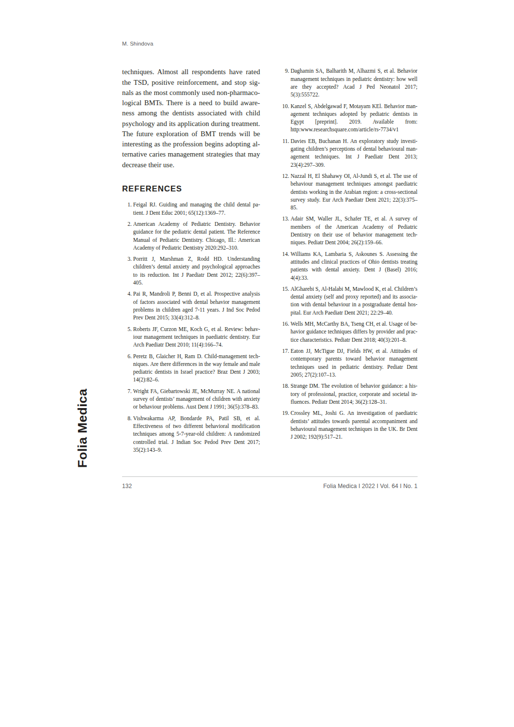Folia Medica
M. Shindova
techniques. Almost all respondents have rated the TSD, positive reinforcement, and stop signals as the most commonly used non-pharmacological BMTs. There is a need to build awareness among the dentists associated with child psychology and its application during treatment. The future exploration of BMT trends will be interesting as the profession begins adopting alternative caries management strategies that may decrease their use.
REFERENCES
Feigal RJ. Guiding and managing the child dental patient. J Dent Educ 2001; 65(12):1369–77.
American Academy of Pediatric Dentistry. Behavior guidance for the pediatric dental patient. The Reference Manual of Pediatric Dentistry. Chicago, Ill.: American Academy of Pediatric Dentistry 2020:292–310.
Porritt J, Marshman Z, Rodd HD. Understanding children’s dental anxiety and psychological approaches to its reduction. Int J Paediatr Dent 2012; 22(6):397–405.
Pai R, Mandroli P, Benni D, et al. Prospective analysis of factors associated with dental behavior management problems in children aged 7-11 years. J Ind Soc Pedod Prev Dent 2015; 33(4):312–8.
Roberts JF, Curzon ME, Koch G, et al. Review: behaviour management techniques in paediatric dentistry. Eur Arch Paediatr Dent 2010; 11(4):166–74.
Peretz B, Glaicher H, Ram D. Child-management techniques. Are there differences in the way female and male pediatric dentists in Israel practice? Braz Dent J 2003; 14(2):82–6.
Wright FA, Giebartowski JE, McMurray NE. A national survey of dentists’ management of children with anxiety or behaviour problems. Aust Dent J 1991; 36(5):378–83.
Vishwakarma AP, Bondarde PA, Patil SB, et al. Effectiveness of two different behavioral modification techniques among 5-7-year-old children: A randomized controlled trial. J Indian Soc Pedod Prev Dent 2017; 35(2):143–9.
Daghamin SA, Balharith M, Alhazmi S, et al. Behavior management techniques in pediatric dentistry: how well are they accepted? Acad J Ped Neonatol 2017; 5(3):555722.
Kanzel S, Abdelgawad F, Motayam KEl. Behavior management techniques adopted by pediatric dentists in Egypt [preprint]. 2019. Available from: http:www.researchsquare.com/article/rs-7734/v1
Davies EB, Buchanan H. An exploratory study investigating children’s perceptions of dental behavioural management techniques. Int J Paediatr Dent 2013; 23(4):297–309.
Nazzal H, El Shahawy OI, Al-Jundi S, et al. The use of behaviour management techniques amongst paediatric dentists working in the Arabian region: a cross-sectional survey study. Eur Arch Paediatr Dent 2021; 22(3):375–85.
Adair SM, Waller JL, Schafer TE, et al. A survey of members of the American Academy of Pediatric Dentistry on their use of behavior management techniques. Pediatr Dent 2004; 26(2):159–66.
Williams KA, Lambaria S, Askounes S. Assessing the attitudes and clinical practices of Ohio dentists treating patients with dental anxiety. Dent J (Basel) 2016; 4(4):33.
AlGharebi S, Al-Halabi M, Mawlood K, et al. Children’s dental anxiety (self and proxy reported) and its association with dental behaviour in a postgraduate dental hospital. Eur Arch Paediatr Dent 2021; 22:29–40.
Wells MH, McCarthy BA, Tseng CH, et al. Usage of behavior guidance techniques differs by provider and practice characteristics. Pediatr Dent 2018; 40(3):201–8.
Eaton JJ, McTigue DJ, Fields HW, et al. Attitudes of contemporary parents toward behavior management techniques used in pediatric dentistry. Pediatr Dent 2005; 27(2):107–13.
Strange DM. The evolution of behavior guidance: a history of professional, practice, corporate and societal influences. Pediatr Dent 2014; 36(2):128–31.
Crossley ML, Joshi G. An investigation of paediatric dentists’ attitudes towards parental accompaniment and behavioural management techniques in the UK. Br Dent J 2002; 192(9):517–21.
132
Folia Medica I 2022 I Vol. 64 I No. 1